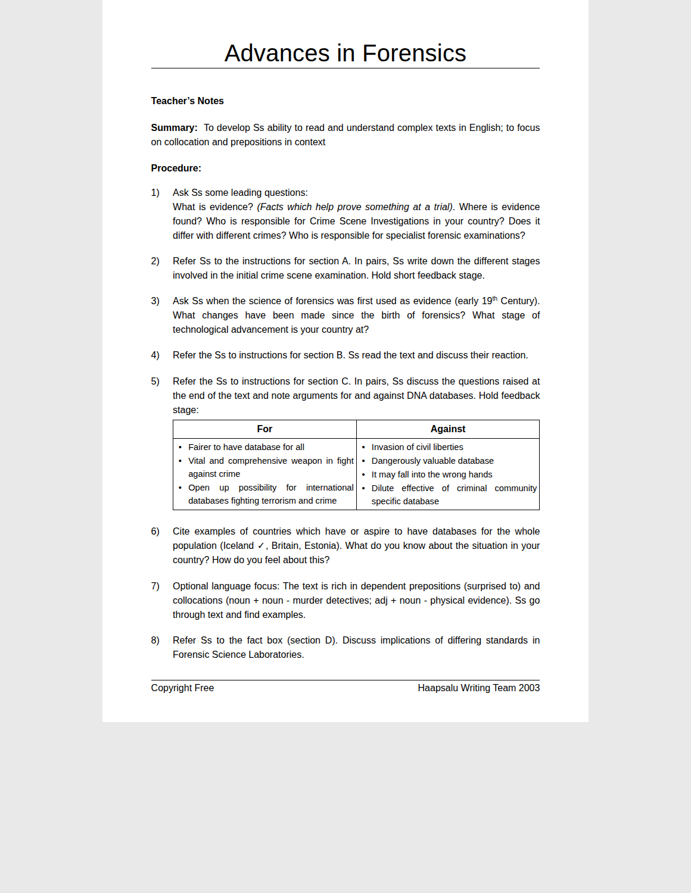Advances in Forensics
Teacher’s Notes
Summary: To develop Ss ability to read and understand complex texts in English; to focus on collocation and prepositions in context
Procedure:
Ask Ss some leading questions:
What is evidence? (Facts which help prove something at a trial). Where is evidence found? Who is responsible for Crime Scene Investigations in your country? Does it differ with different crimes? Who is responsible for specialist forensic examinations?
Refer Ss to the instructions for section A. In pairs, Ss write down the different stages involved in the initial crime scene examination. Hold short feedback stage.
Ask Ss when the science of forensics was first used as evidence (early 19th Century). What changes have been made since the birth of forensics? What stage of technological advancement is your country at?
Refer the Ss to instructions for section B. Ss read the text and discuss their reaction.
Refer the Ss to instructions for section C. In pairs, Ss discuss the questions raised at the end of the text and note arguments for and against DNA databases. Hold feedback stage:
| For | Against |
| --- | --- |
| Fairer to have database for all Vital and comprehensive weapon in fight against crime Open up possibility for international databases fighting terrorism and crime | Invasion of civil liberties Dangerously valuable database It may fall into the wrong hands Dilute effective of criminal community specific database |
Cite examples of countries which have or aspire to have databases for the whole population (Iceland ✓, Britain, Estonia). What do you know about the situation in your country? How do you feel about this?
Optional language focus: The text is rich in dependent prepositions (surprised to) and collocations (noun + noun - murder detectives; adj + noun - physical evidence). Ss go through text and find examples.
Refer Ss to the fact box (section D). Discuss implications of differing standards in Forensic Science Laboratories.
Copyright Free Haapsalu Writing Team 2003